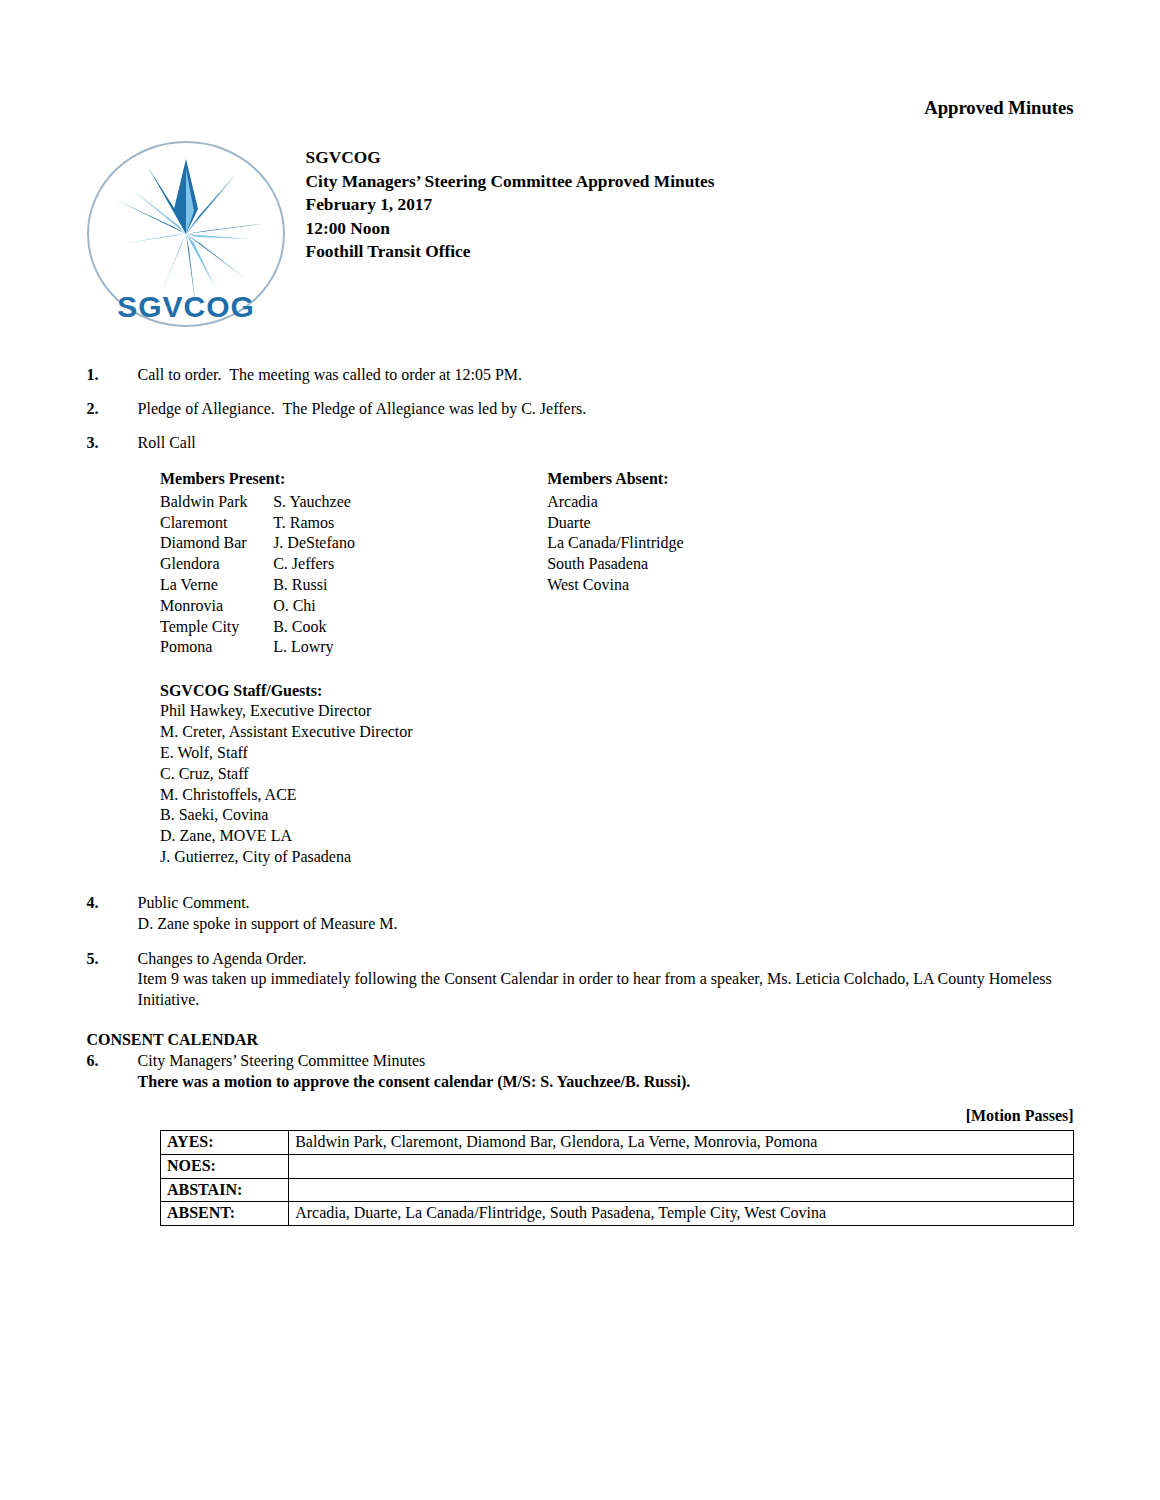Approved Minutes
SGVCOG
SGVCOG
City Managers’ Steering Committee Approved Minutes
February 1, 2017
12:00 Noon
Foothill Transit Office
1.
Call to order. The meeting was called to order at 12:05 PM.
2.
Pledge of Allegiance. The Pledge of Allegiance was led by C. Jeffers.
3.
Roll Call
Members Present:
| Baldwin Park | S. Yauchzee |
| Claremont | T. Ramos |
| Diamond Bar | J. DeStefano |
| Glendora | C. Jeffers |
| La Verne | B. Russi |
| Monrovia | O. Chi |
| Temple City | B. Cook |
| Pomona | L. Lowry |
Members Absent:
Arcadia
Duarte
La Canada/Flintridge
South Pasadena
West Covina
SGVCOG Staff/Guests:
Phil Hawkey, Executive Director
M. Creter, Assistant Executive Director
E. Wolf, Staff
C. Cruz, Staff
M. Christoffels, ACE
B. Saeki, Covina
D. Zane, MOVE LA
J. Gutierrez, City of Pasadena
4.
Public Comment.
D. Zane spoke in support of Measure M.
5.
Changes to Agenda Order.
Item 9 was taken up immediately following the Consent Calendar in order to hear from a speaker, Ms. Leticia Colchado, LA County Homeless Initiative.
CONSENT CALENDAR
6.
City Managers’ Steering Committee Minutes
There was a motion to approve the consent calendar (M/S: S. Yauchzee/B. Russi).
[Motion Passes]
| AYES: | Baldwin Park, Claremont, Diamond Bar, Glendora, La Verne, Monrovia, Pomona |
| NOES: | |
| ABSTAIN: | |
| ABSENT: | Arcadia, Duarte, La Canada/Flintridge, South Pasadena, Temple City, West Covina |